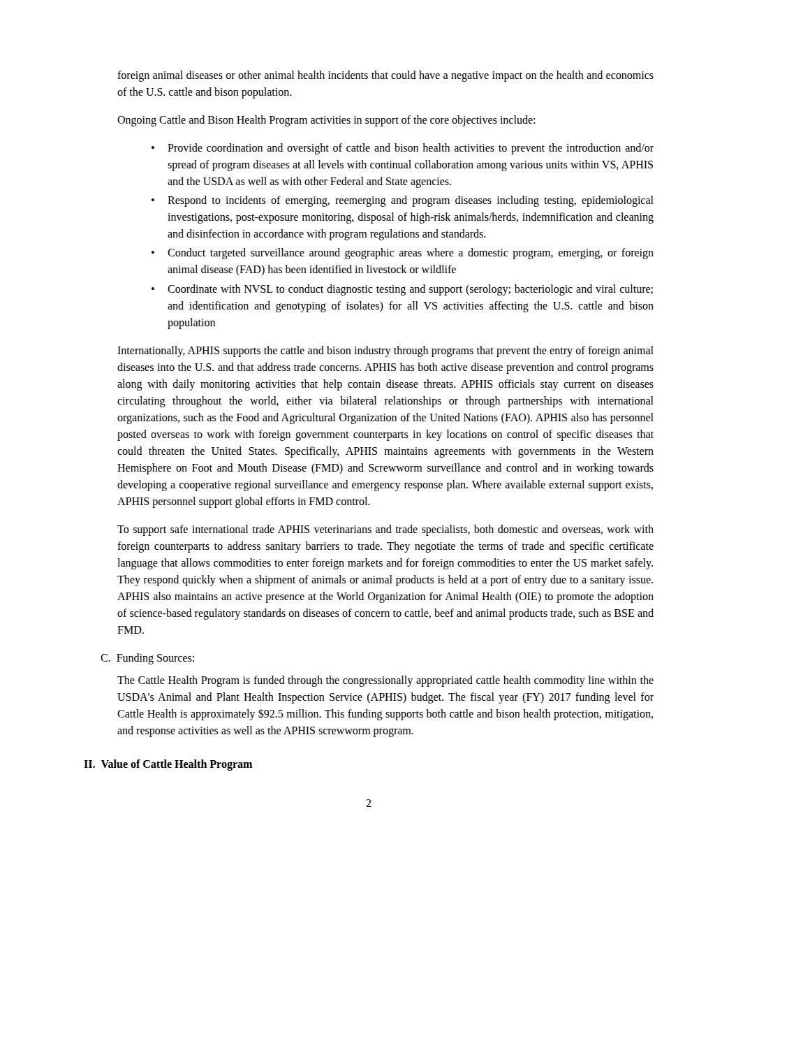foreign animal diseases or other animal health incidents that could have a negative impact on the health and economics of the U.S. cattle and bison population.
Ongoing Cattle and Bison Health Program activities in support of the core objectives include:
Provide coordination and oversight of cattle and bison health activities to prevent the introduction and/or spread of program diseases at all levels with continual collaboration among various units within VS, APHIS and the USDA as well as with other Federal and State agencies.
Respond to incidents of emerging, reemerging and program diseases including testing, epidemiological investigations, post-exposure monitoring, disposal of high-risk animals/herds, indemnification and cleaning and disinfection in accordance with program regulations and standards.
Conduct targeted surveillance around geographic areas where a domestic program, emerging, or foreign animal disease (FAD) has been identified in livestock or wildlife
Coordinate with NVSL to conduct diagnostic testing and support (serology; bacteriologic and viral culture; and identification and genotyping of isolates) for all VS activities affecting the U.S. cattle and bison population
Internationally, APHIS supports the cattle and bison industry through programs that prevent the entry of foreign animal diseases into the U.S. and that address trade concerns. APHIS has both active disease prevention and control programs along with daily monitoring activities that help contain disease threats. APHIS officials stay current on diseases circulating throughout the world, either via bilateral relationships or through partnerships with international organizations, such as the Food and Agricultural Organization of the United Nations (FAO). APHIS also has personnel posted overseas to work with foreign government counterparts in key locations on control of specific diseases that could threaten the United States. Specifically, APHIS maintains agreements with governments in the Western Hemisphere on Foot and Mouth Disease (FMD) and Screwworm surveillance and control and in working towards developing a cooperative regional surveillance and emergency response plan. Where available external support exists, APHIS personnel support global efforts in FMD control.
To support safe international trade APHIS veterinarians and trade specialists, both domestic and overseas, work with foreign counterparts to address sanitary barriers to trade. They negotiate the terms of trade and specific certificate language that allows commodities to enter foreign markets and for foreign commodities to enter the US market safely. They respond quickly when a shipment of animals or animal products is held at a port of entry due to a sanitary issue. APHIS also maintains an active presence at the World Organization for Animal Health (OIE) to promote the adoption of science-based regulatory standards on diseases of concern to cattle, beef and animal products trade, such as BSE and FMD.
C. Funding Sources:
The Cattle Health Program is funded through the congressionally appropriated cattle health commodity line within the USDA's Animal and Plant Health Inspection Service (APHIS) budget. The fiscal year (FY) 2017 funding level for Cattle Health is approximately $92.5 million. This funding supports both cattle and bison health protection, mitigation, and response activities as well as the APHIS screwworm program.
II. Value of Cattle Health Program
2